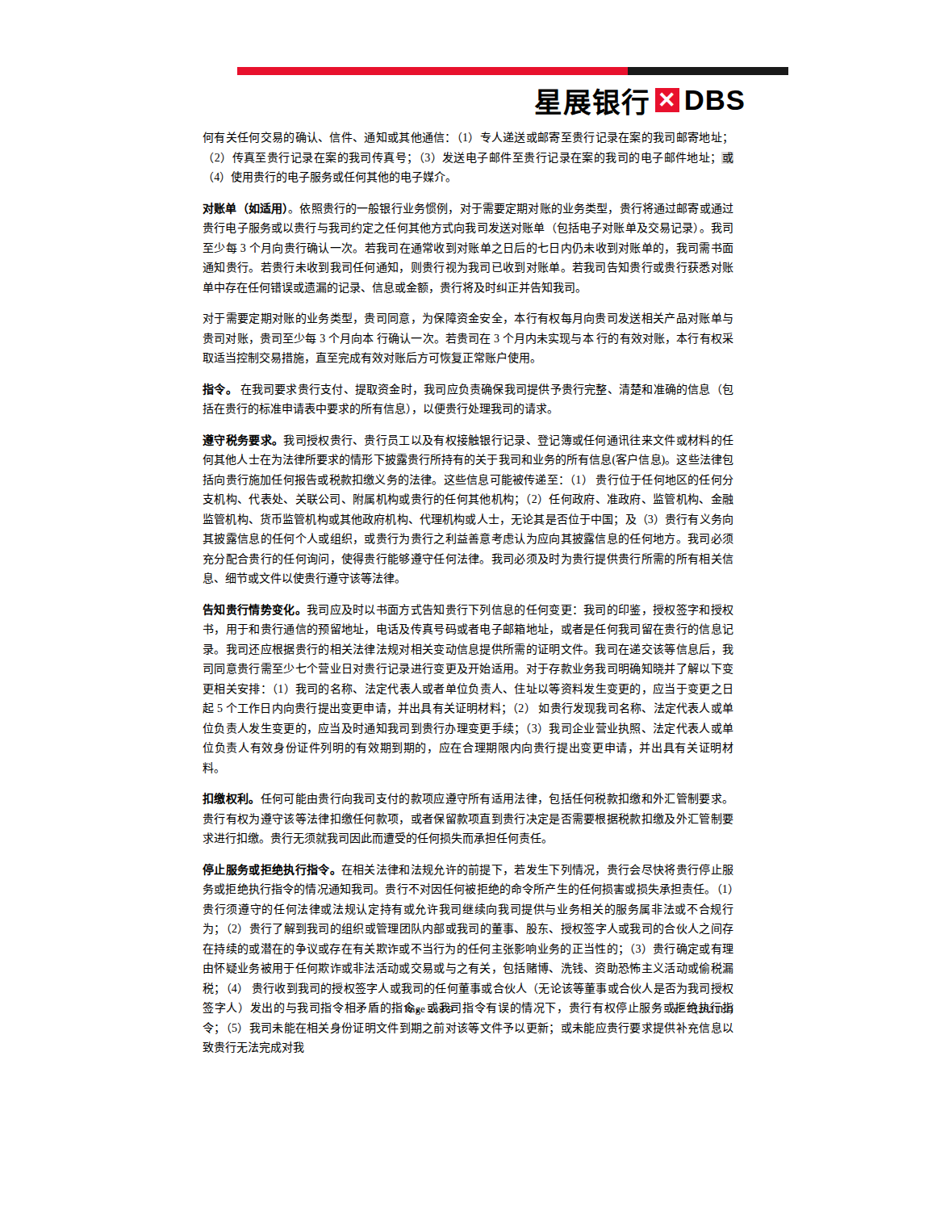星展银行✕DBS
何有关任何交易的确认、信件、通知或其他通信：（1）专人递送或邮寄至贵行记录在案的我司邮寄地址；（2）传真至贵行记录在案的我司传真号；（3）发送电子邮件至贵行记录在案的我司的电子邮件地址；或（4）使用贵行的电子服务或任何其他的电子媒介。
对账单（如适用）。依照贵行的一般银行业务惯例，对于需要定期对账的业务类型，贵行将通过邮寄或通过贵行电子服务或以贵行与我司约定之任何其他方式向我司发送对账单（包括电子对账单及交易记录）。我司至少每 3 个月向贵行确认一次。若我司在通常收到对账单之日后的七日内仍未收到对账单的，我司需书面通知贵行。若贵行未收到我司任何通知，则贵行视为我司已收到对账单。若我司告知贵行或贵行获悉对账单中存在任何错误或遗漏的记录、信息或金额，贵行将及时纠正并告知我司。
对于需要定期对账的业务类型，贵司同意，为保障资金安全，本行有权每月向贵司发送相关产品对账单与贵司对账，贵司至少每 3 个月向本 行确认一次。若贵司在 3 个月内未实现与本 行的有效对账，本行有权采取适当控制交易措施，直至完成有效对账后方可恢复正常账户使用。
指令。 在我司要求贵行支付、提取资金时，我司应负责确保我司提供予贵行完整、清楚和准确的信息（包括在贵行的标准申请表中要求的所有信息），以便贵行处理我司的请求。
遵守税务要求。我司授权贵行、贵行员工以及有权接触银行记录、登记簿或任何通讯往来文件或材料的任何其他人士在为法律所要求的情形下披露贵行所持有的关于我司和业务的所有信息(客户信息)。这些法律包括向贵行施加任何报告或税款扣缴义务的法律。这些信息可能被传递至：（1） 贵行位于任何地区的任何分支机构、代表处、关联公司、附属机构或贵行的任何其他机构；（2）任何政府、准政府、监管机构、金融监管机构、货币监管机构或其他政府机构、代理机构或人士，无论其是否位于中国；及（3）贵行有义务向其披露信息的任何个人或组织，或贵行为贵行之利益善意考虑认为应向其披露信息的任何地方。我司必须充分配合贵行的任何询问，使得贵行能够遵守任何法律。我司必须及时为贵行提供贵行所需的所有相关信息、细节或文件以使贵行遵守该等法律。
告知贵行情势变化。我司应及时以书面方式告知贵行下列信息的任何变更：我司的印鉴，授权签字和授权书，用于和贵行通信的预留地址，电话及传真号码或者电子邮箱地址，或者是任何我司留在贵行的信息记录。我司还应根据贵行的相关法律法规对相关变动信息提供所需的证明文件。我司在递交该等信息后，我司同意贵行需至少七个营业日对贵行记录进行变更及开始适用。对于存款业务我司明确知晓并了解以下变更相关安排：（1）我司的名称、法定代表人或者单位负责人、住址以等资料发生变更的，应当于变更之日起 5 个工作日内向贵行提出变更申请，并出具有关证明材料；（2） 如贵行发现我司名称、法定代表人或单位负责人发生变更的，应当及时通知我司到贵行办理变更手续；（3）我司企业营业执照、法定代表人或单位负责人有效身份证件列明的有效期到期的，应在合理期限内向贵行提出变更申请，并出具有关证明材料。
扣缴权利。任何可能由贵行向我司支付的款项应遵守所有适用法律，包括任何税款扣缴和外汇管制要求。贵行有权为遵守该等法律扣缴任何款项，或者保留款项直到贵行决定是否需要根据税款扣缴及外汇管制要求进行扣缴。贵行无须就我司因此而遭受的任何损失而承担任何责任。
停止服务或拒绝执行指令。在相关法律和法规允许的前提下，若发生下列情况，贵行会尽快将贵行停止服务或拒绝执行指令的情况通知我司。贵行不对因任何被拒绝的命令所产生的任何损害或损失承担责任。（1）贵行须遵守的任何法律或法规认定持有或允许我司继续向我司提供与业务相关的服务属非法或不合规行为；（2）贵行了解到我司的组织或管理团队内部或我司的董事、股东、授权签字人或我司的合伙人之间存在持续的或潜在的争议或存在有关欺诈或不当行为的任何主张影响业务的正当性的；（3）贵行确定或有理由怀疑业务被用于任何欺诈或非法活动或交易或与之有关，包括赌博、洗钱、资助恐怖主义活动或偷税漏税；（4） 贵行收到我司的授权签字人或我司的任何董事或合伙人（无论该等董事或合伙人是否为我司授权签字人）发出的与我司指令相矛盾的指令，或我司指令有误的情况下，贵行有权停止服务或拒绝执行指令；（5）我司未能在相关身份证明文件到期之前对该等文件予以更新；或未能应贵行要求提供补充信息以致贵行无法完成对我
Page 2 of 9 v2.7 (202112)